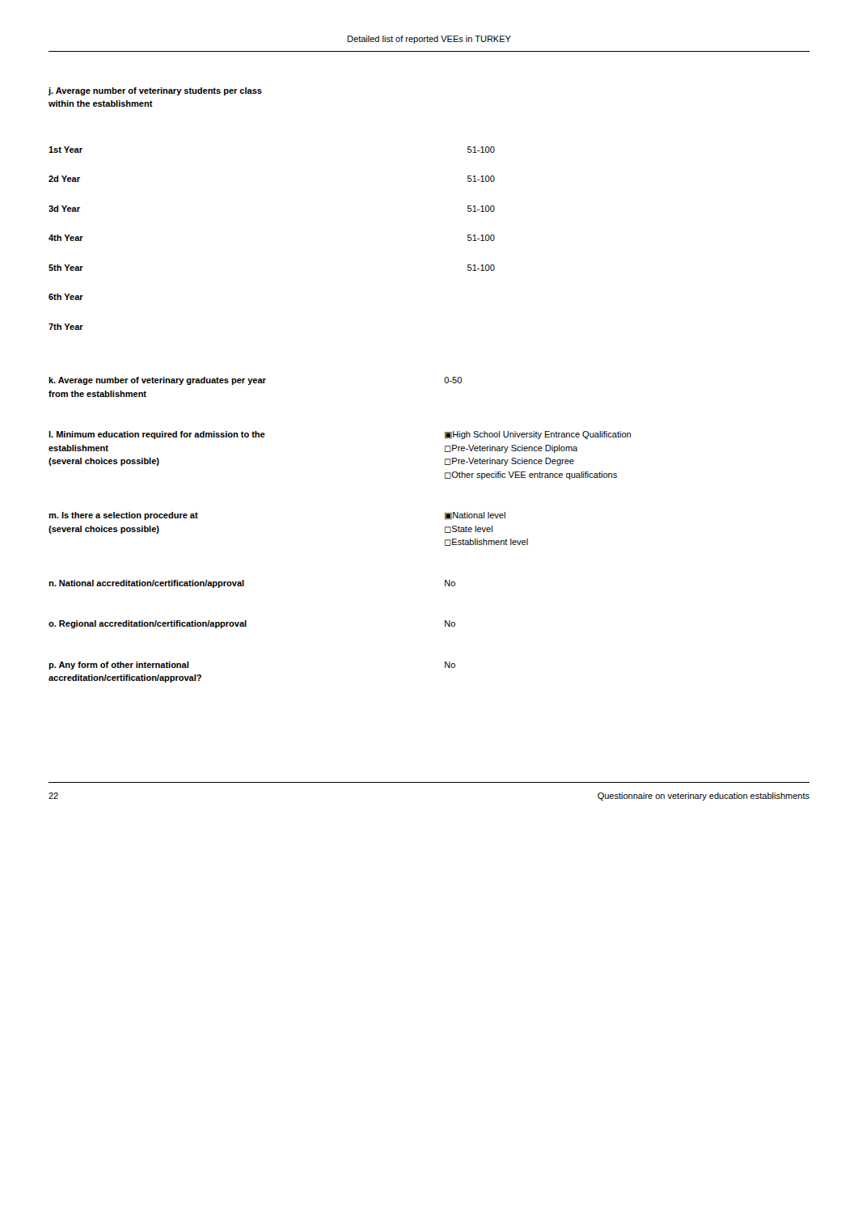Detailed list of reported VEEs in TURKEY
j. Average number of veterinary students per class
within the establishment
| 1st Year | 51-100 |
| 2d Year | 51-100 |
| 3d Year | 51-100 |
| 4th Year | 51-100 |
| 5th Year | 51-100 |
| 6th Year | |
| 7th Year | |
k. Average number of veterinary graduates per year
from the establishment
0-50
l. Minimum education required for admission to the
establishment
(several choices possible)
▣High School University Entrance Qualification ◻Pre-Veterinary Science Diploma ◻Pre-Veterinary Science Degree ◻Other specific VEE entrance qualifications
m. Is there a selection procedure at
(several choices possible)
▣National level ◻State level ◻Establishment level
n. National accreditation/certification/approval
No
o. Regional accreditation/certification/approval
No
p. Any form of other international
accreditation/certification/approval?
No
22
Questionnaire on veterinary education establishments